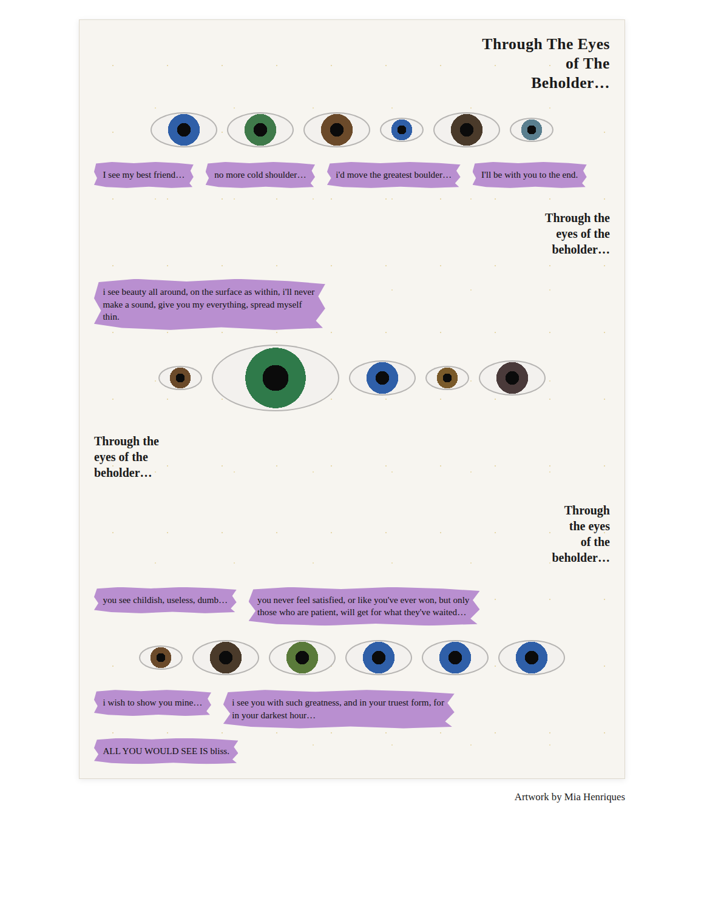Through The Eyes
of The
Beholder…
I see my best friend…
no more cold shoulder…
i'd move the greatest boulder…
I'll be with you to the end.
Through the
eyes of the
beholder…
i see beauty all around, on the surface as within, i'll never make a sound, give you my everything, spread myself thin.
Through the
eyes of the
beholder…
Through
the eyes
of the
beholder…
you see childish, useless, dumb…
you never feel satisfied, or like you've ever won, but only those who are patient, will get for what they've waited…
i wish to show you mine…
i see you with such greatness, and in your truest form, for in your darkest hour…
ALL YOU WOULD SEE IS bliss.
Artwork by Mia Henriques
A mixed-media collage on canvas featuring many cut-out eyes of varying colors, gold speckles, and torn purple paper notes with handwritten text. The phrase "Through the eyes of the beholder" is repeated in handwriting across the piece.